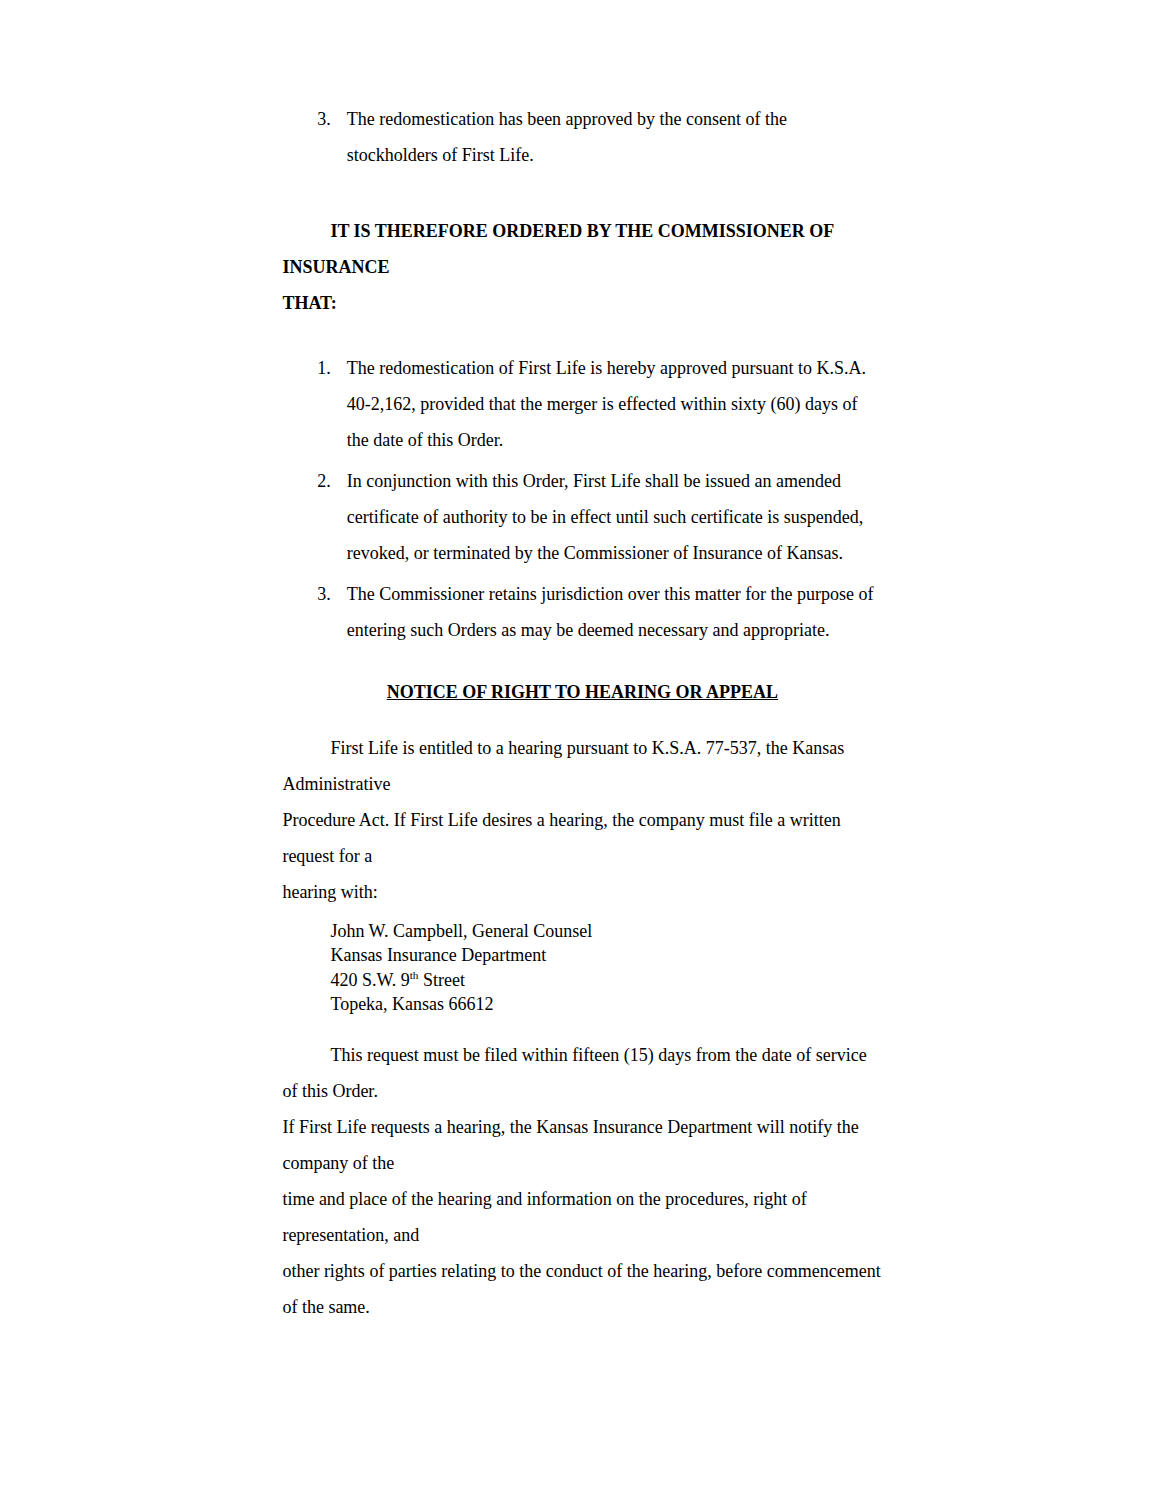The redomestication has been approved by the consent of the stockholders of First Life.
IT IS THEREFORE ORDERED BY THE COMMISSIONER OF INSURANCE THAT:
The redomestication of First Life is hereby approved pursuant to K.S.A. 40-2,162, provided that the merger is effected within sixty (60) days of the date of this Order.
In conjunction with this Order, First Life shall be issued an amended certificate of authority to be in effect until such certificate is suspended, revoked, or terminated by the Commissioner of Insurance of Kansas.
The Commissioner retains jurisdiction over this matter for the purpose of entering such Orders as may be deemed necessary and appropriate.
NOTICE OF RIGHT TO HEARING OR APPEAL
First Life is entitled to a hearing pursuant to K.S.A. 77-537, the Kansas Administrative
Procedure Act. If First Life desires a hearing, the company must file a written request for a
hearing with:
John W. Campbell, General Counsel
Kansas Insurance Department
420 S.W. 9th Street
Topeka, Kansas 66612
This request must be filed within fifteen (15) days from the date of service of this Order.
If First Life requests a hearing, the Kansas Insurance Department will notify the company of the
time and place of the hearing and information on the procedures, right of representation, and
other rights of parties relating to the conduct of the hearing, before commencement of the same.